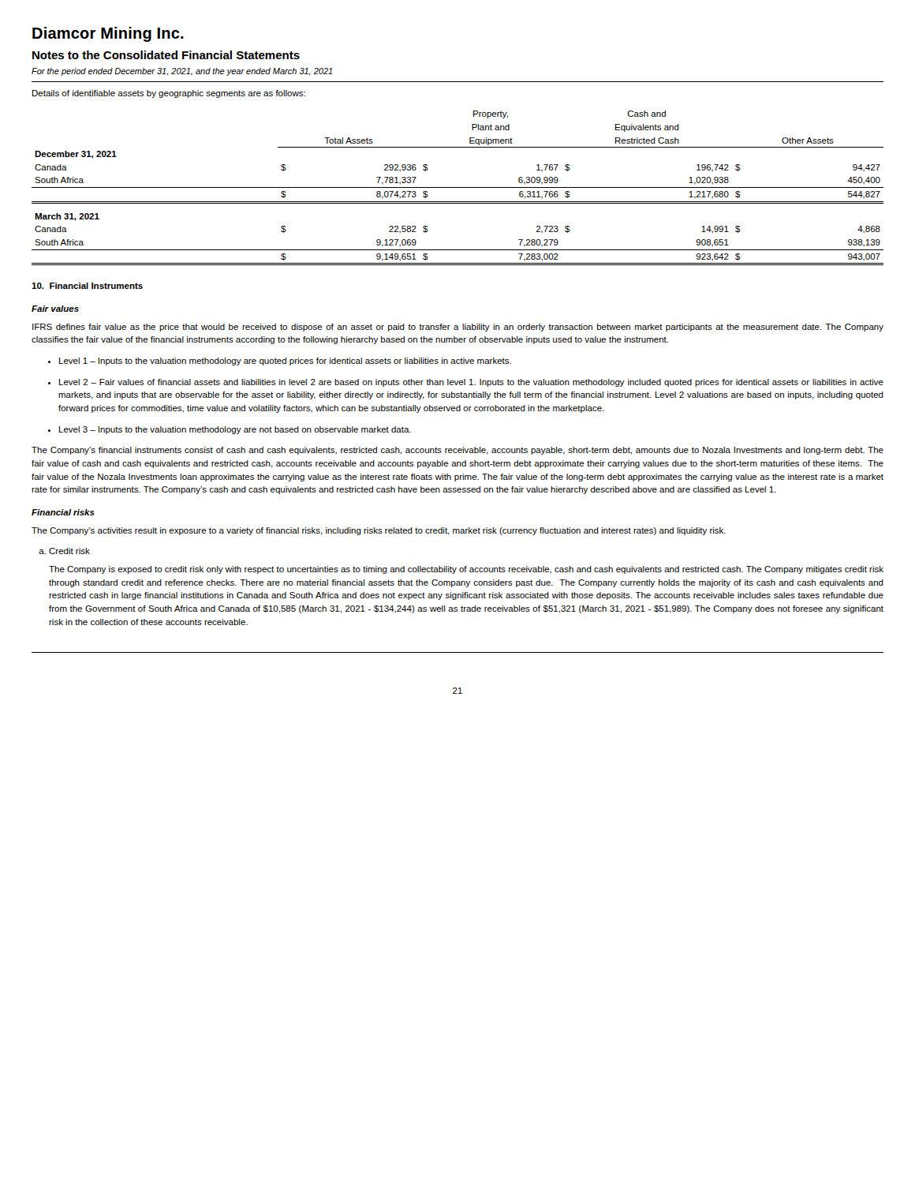Diamcor Mining Inc.
Notes to the Consolidated Financial Statements
For the period ended December 31, 2021, and the year ended March 31, 2021
Details of identifiable assets by geographic segments are as follows:
| | | Property, | Cash and | |
| --- | --- | --- | --- | --- |
| | | Plant and | Equivalents and | |
| | Total Assets | Equipment | Restricted Cash | Other Assets |
| December 31, 2021 | |
| Canada | $ | 292,936 | $ | 1,767 | $ | 196,742 | $ | 94,427 |
| South Africa | | 7,781,337 | | 6,309,999 | | 1,020,938 | | 450,400 |
| | $ | 8,074,273 | $ | 6,311,766 | $ | 1,217,680 | $ | 544,827 |
| March 31, 2021 | |
| Canada | $ | 22,582 | $ | 2,723 | $ | 14,991 | $ | 4,868 |
| South Africa | | 9,127,069 | | 7,280,279 | | 908,651 | | 938,139 |
| | $ | 9,149,651 | $ | 7,283,002 | | 923,642 | $ | 943,007 |
10. Financial Instruments
Fair values
IFRS defines fair value as the price that would be received to dispose of an asset or paid to transfer a liability in an orderly transaction between market participants at the measurement date. The Company classifies the fair value of the financial instruments according to the following hierarchy based on the number of observable inputs used to value the instrument.
Level 1 – Inputs to the valuation methodology are quoted prices for identical assets or liabilities in active markets.
Level 2 – Fair values of financial assets and liabilities in level 2 are based on inputs other than level 1. Inputs to the valuation methodology included quoted prices for identical assets or liabilities in active markets, and inputs that are observable for the asset or liability, either directly or indirectly, for substantially the full term of the financial instrument. Level 2 valuations are based on inputs, including quoted forward prices for commodities, time value and volatility factors, which can be substantially observed or corroborated in the marketplace.
Level 3 – Inputs to the valuation methodology are not based on observable market data.
The Company’s financial instruments consist of cash and cash equivalents, restricted cash, accounts receivable, accounts payable, short-term debt, amounts due to Nozala Investments and long-term debt. The fair value of cash and cash equivalents and restricted cash, accounts receivable and accounts payable and short-term debt approximate their carrying values due to the short-term maturities of these items. The fair value of the Nozala Investments loan approximates the carrying value as the interest rate floats with prime. The fair value of the long-term debt approximates the carrying value as the interest rate is a market rate for similar instruments. The Company’s cash and cash equivalents and restricted cash have been assessed on the fair value hierarchy described above and are classified as Level 1.
Financial risks
The Company’s activities result in exposure to a variety of financial risks, including risks related to credit, market risk (currency fluctuation and interest rates) and liquidity risk.
Credit risk
The Company is exposed to credit risk only with respect to uncertainties as to timing and collectability of accounts receivable, cash and cash equivalents and restricted cash. The Company mitigates credit risk through standard credit and reference checks. There are no material financial assets that the Company considers past due. The Company currently holds the majority of its cash and cash equivalents and restricted cash in large financial institutions in Canada and South Africa and does not expect any significant risk associated with those deposits. The accounts receivable includes sales taxes refundable due from the Government of South Africa and Canada of $10,585 (March 31, 2021 - $134,244) as well as trade receivables of $51,321 (March 31, 2021 - $51,989). The Company does not foresee any significant risk in the collection of these accounts receivable.
21